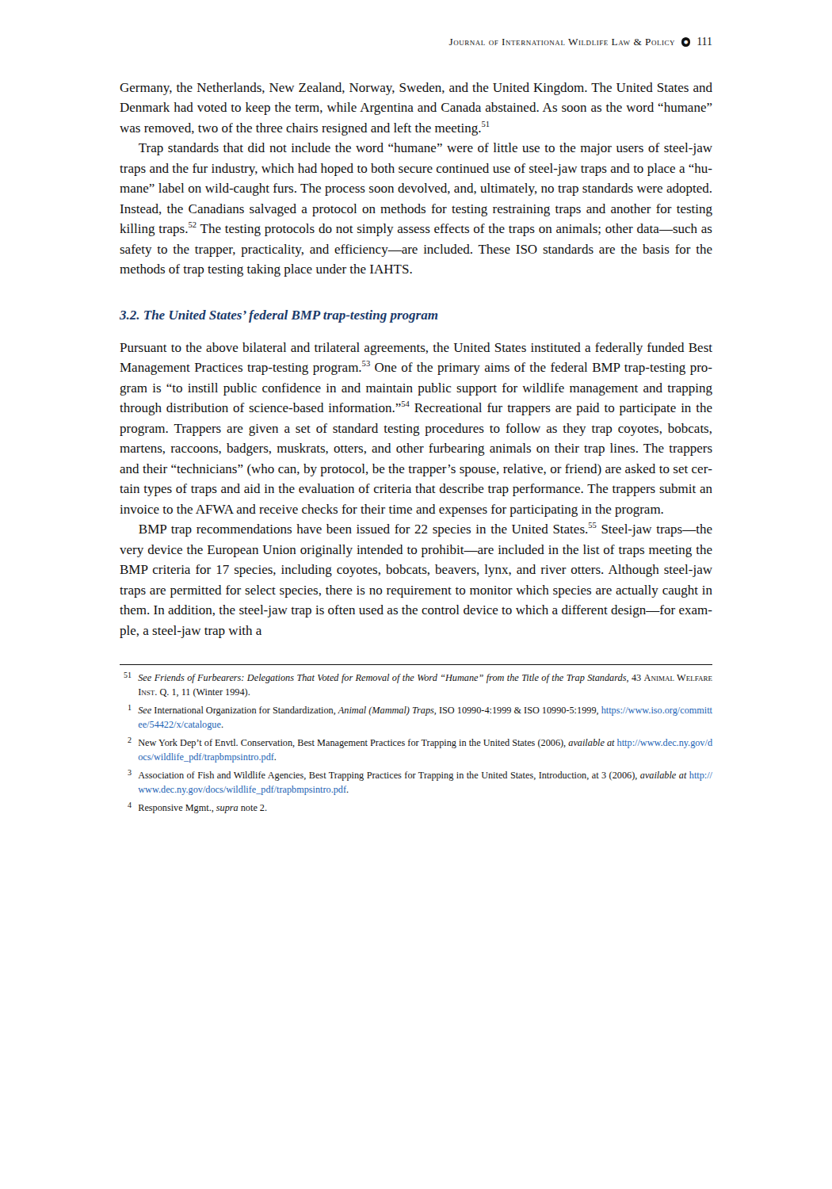Journal of International Wildlife Law & Policy ● 111
Germany, the Netherlands, New Zealand, Norway, Sweden, and the United Kingdom. The United States and Denmark had voted to keep the term, while Argentina and Canada abstained. As soon as the word “humane” was removed, two of the three chairs resigned and left the meeting.51
Trap standards that did not include the word “humane” were of little use to the major users of steel-jaw traps and the fur industry, which had hoped to both secure continued use of steel-jaw traps and to place a “humane” label on wild-caught furs. The process soon devolved, and, ultimately, no trap standards were adopted. Instead, the Canadians salvaged a protocol on methods for testing restraining traps and another for testing killing traps.52 The testing protocols do not simply assess effects of the traps on animals; other data—such as safety to the trapper, practicality, and efficiency—are included. These ISO standards are the basis for the methods of trap testing taking place under the IAHTS.
3.2. The United States’ federal BMP trap-testing program
Pursuant to the above bilateral and trilateral agreements, the United States instituted a federally funded Best Management Practices trap-testing program.53 One of the primary aims of the federal BMP trap-testing program is “to instill public confidence in and maintain public support for wildlife management and trapping through distribution of science-based information.”54 Recreational fur trappers are paid to participate in the program. Trappers are given a set of standard testing procedures to follow as they trap coyotes, bobcats, martens, raccoons, badgers, muskrats, otters, and other furbearing animals on their trap lines. The trappers and their “technicians” (who can, by protocol, be the trapper’s spouse, relative, or friend) are asked to set certain types of traps and aid in the evaluation of criteria that describe trap performance. The trappers submit an invoice to the AFWA and receive checks for their time and expenses for participating in the program.
BMP trap recommendations have been issued for 22 species in the United States.55 Steel-jaw traps—the very device the European Union originally intended to prohibit—are included in the list of traps meeting the BMP criteria for 17 species, including coyotes, bobcats, beavers, lynx, and river otters. Although steel-jaw traps are permitted for select species, there is no requirement to monitor which species are actually caught in them. In addition, the steel-jaw trap is often used as the control device to which a different design—for example, a steel-jaw trap with a
See Friends of Furbearers: Delegations That Voted for Removal of the Word “Humane” from the Title of the Trap Standards, 43 Animal Welfare Inst. Q. 1, 11 (Winter 1994).
See International Organization for Standardization, Animal (Mammal) Traps, ISO 10990-4:1999 & ISO 10990-5:1999, https://www.iso.org/committee/54422/x/catalogue.
New York Dep’t of Envtl. Conservation, Best Management Practices for Trapping in the United States (2006), available at http://www.dec.ny.gov/docs/wildlife_pdf/trapbmpsintro.pdf.
Association of Fish and Wildlife Agencies, Best Trapping Practices for Trapping in the United States, Introduction, at 3 (2006), available at http://www.dec.ny.gov/docs/wildlife_pdf/trapbmpsintro.pdf.
Responsive Mgmt., supra note 2.